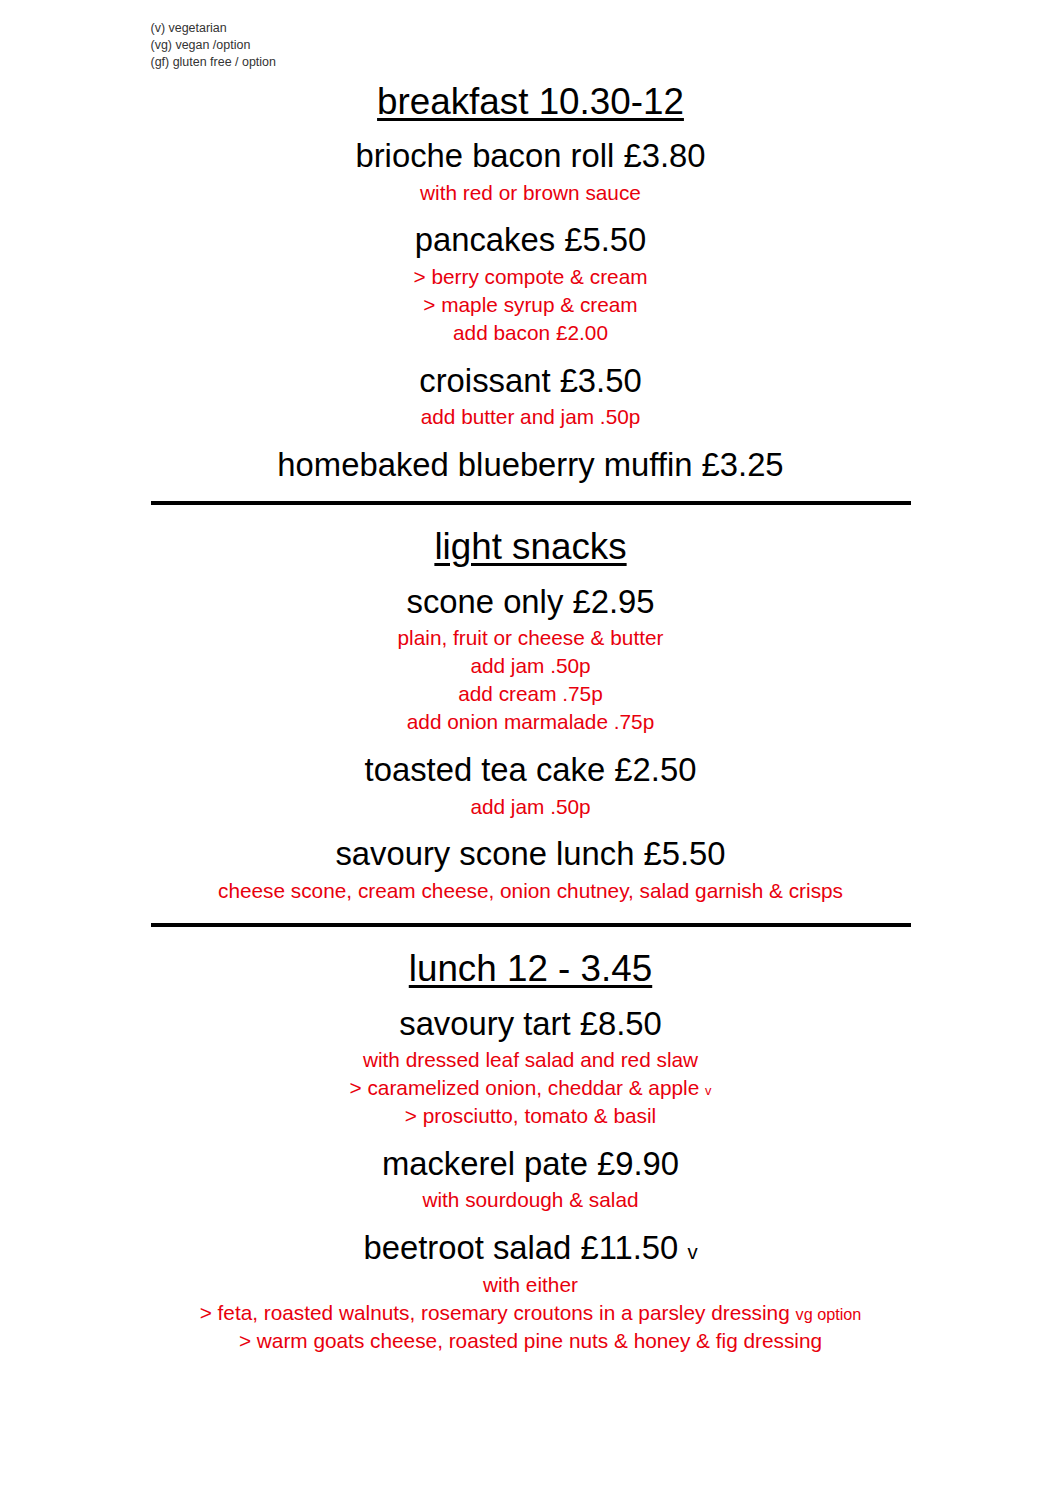(v) vegetarian
(vg) vegan /option
(gf) gluten free / option
breakfast 10.30-12
brioche bacon roll £3.80
with red or brown sauce
pancakes £5.50
> berry compote & cream
> maple syrup & cream
add bacon £2.00
croissant £3.50
add butter and jam .50p
homebaked blueberry muffin £3.25
light snacks
scone only £2.95
plain, fruit or cheese & butter
add jam .50p
add cream .75p
add onion marmalade .75p
toasted tea cake £2.50
add jam .50p
savoury scone lunch £5.50
cheese scone, cream cheese, onion chutney, salad garnish & crisps
lunch 12 - 3.45
savoury tart £8.50
with dressed leaf salad and red slaw
> caramelized onion, cheddar & apple v
> prosciutto, tomato & basil
mackerel pate £9.90
with sourdough & salad
beetroot salad £11.50 v
with either
> feta, roasted walnuts, rosemary croutons in a parsley dressing vg option
> warm goats cheese, roasted pine nuts & honey & fig dressing